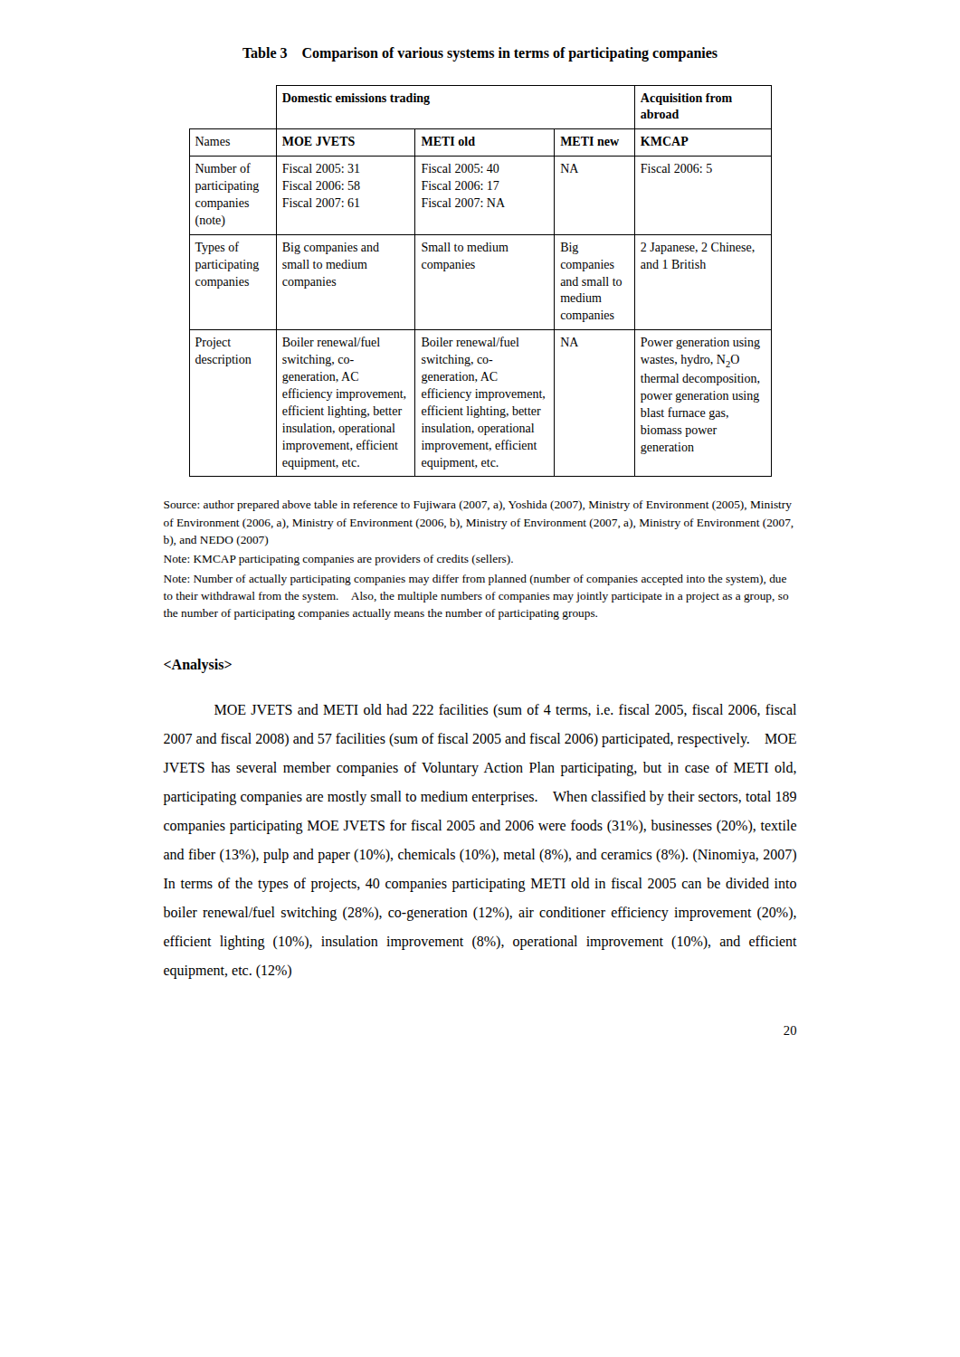Table 3 Comparison of various systems in terms of participating companies
| | Domestic emissions trading | Acquisition from abroad |
| Names | MOE JVETS | METI old | METI new | KMCAP |
| Number of participating companies (note) | Fiscal 2005: 31 Fiscal 2006: 58 Fiscal 2007: 61 | Fiscal 2005: 40 Fiscal 2006: 17 Fiscal 2007: NA | NA | Fiscal 2006: 5 |
| Types of participating companies | Big companies and small to medium companies | Small to medium companies | Big companies and small to medium companies | 2 Japanese, 2 Chinese, and 1 British |
| Project description | Boiler renewal/fuel switching, co-generation, AC efficiency improvement, efficient lighting, better insulation, operational improvement, efficient equipment, etc. | Boiler renewal/fuel switching, co-generation, AC efficiency improvement, efficient lighting, better insulation, operational improvement, efficient equipment, etc. | NA | Power generation using wastes, hydro, N 2 O thermal decomposition, power generation using blast furnace gas, biomass power generation |
Source: author prepared above table in reference to Fujiwara (2007, a), Yoshida (2007), Ministry of Environment (2005), Ministry of Environment (2006, a), Ministry of Environment (2006, b), Ministry of Environment (2007, a), Ministry of Environment (2007, b), and NEDO (2007)
Note: KMCAP participating companies are providers of credits (sellers).
Note: Number of actually participating companies may differ from planned (number of companies accepted into the system), due to their withdrawal from the system. Also, the multiple numbers of companies may jointly participate in a project as a group, so the number of participating companies actually means the number of participating groups.
<Analysis>
MOE JVETS and METI old had 222 facilities (sum of 4 terms, i.e. fiscal 2005, fiscal 2006, fiscal 2007 and fiscal 2008) and 57 facilities (sum of fiscal 2005 and fiscal 2006) participated, respectively. MOE JVETS has several member companies of Voluntary Action Plan participating, but in case of METI old, participating companies are mostly small to medium enterprises. When classified by their sectors, total 189 companies participating MOE JVETS for fiscal 2005 and 2006 were foods (31%), businesses (20%), textile and fiber (13%), pulp and paper (10%), chemicals (10%), metal (8%), and ceramics (8%). (Ninomiya, 2007) In terms of the types of projects, 40 companies participating METI old in fiscal 2005 can be divided into boiler renewal/fuel switching (28%), co-generation (12%), air conditioner efficiency improvement (20%), efficient lighting (10%), insulation improvement (8%), operational improvement (10%), and efficient equipment, etc. (12%)
20